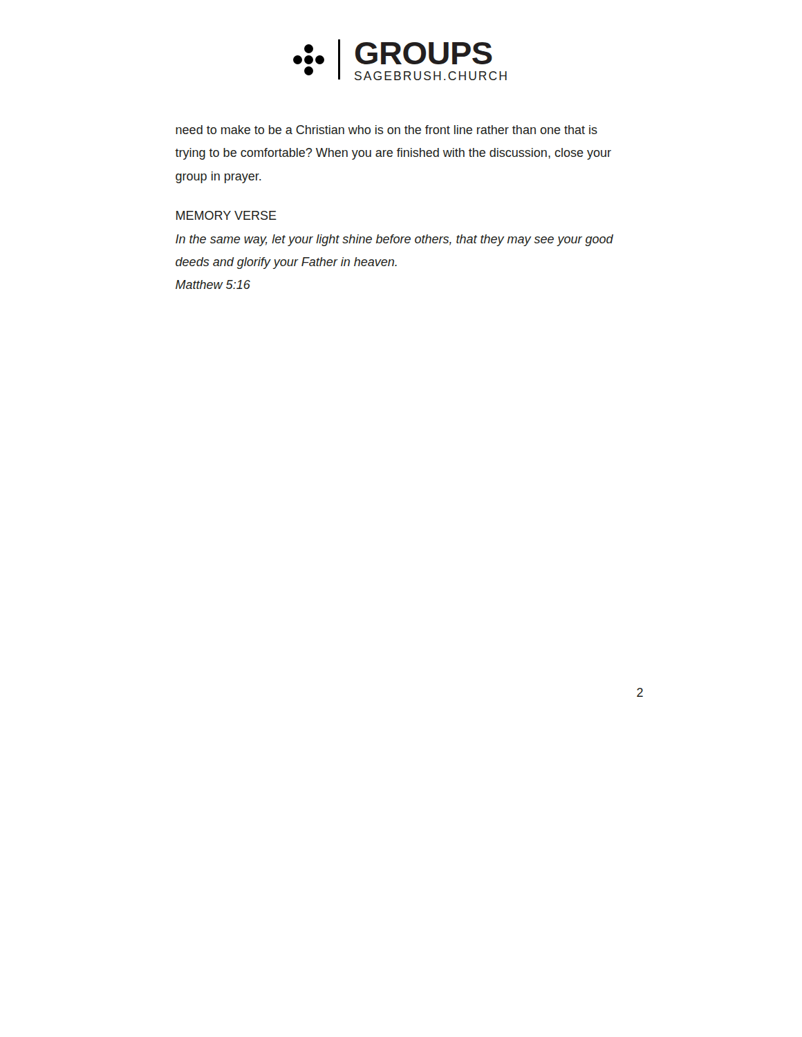GROUPS SAGEBRUSH.CHURCH
need to make to be a Christian who is on the front line rather than one that is trying to be comfortable? When you are finished with the discussion, close your group in prayer.
MEMORY VERSE
In the same way, let your light shine before others, that they may see your good deeds and glorify your Father in heaven.
Matthew 5:16
2